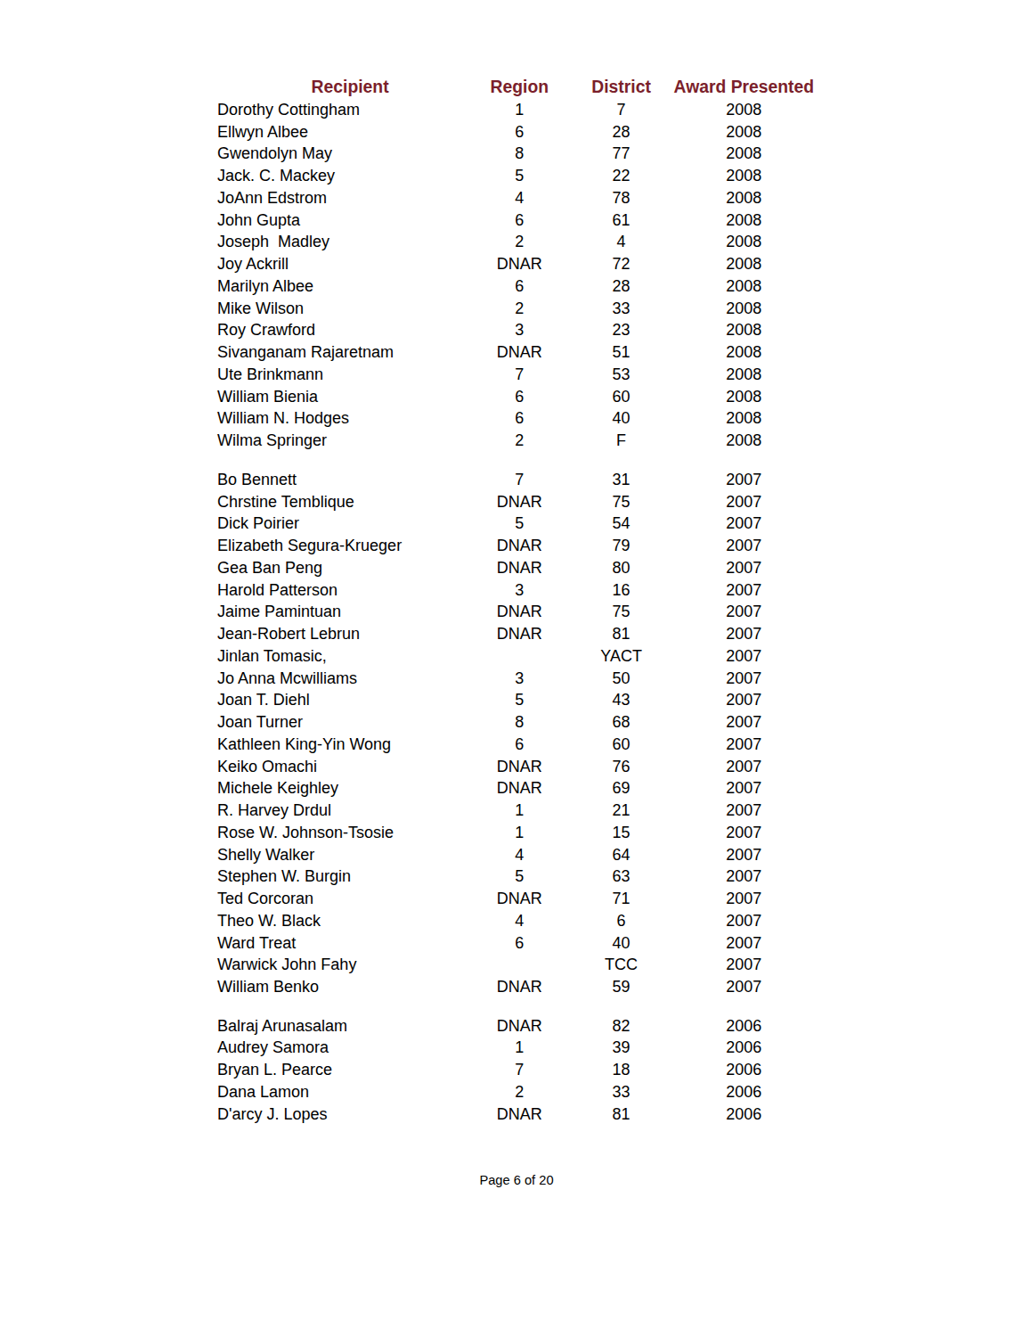| Recipient | Region | District | Award Presented |
| --- | --- | --- | --- |
| Dorothy Cottingham | 1 | 7 | 2008 |
| Ellwyn Albee | 6 | 28 | 2008 |
| Gwendolyn May | 8 | 77 | 2008 |
| Jack. C. Mackey | 5 | 22 | 2008 |
| JoAnn Edstrom | 4 | 78 | 2008 |
| John Gupta | 6 | 61 | 2008 |
| Joseph Madley | 2 | 4 | 2008 |
| Joy Ackrill | DNAR | 72 | 2008 |
| Marilyn Albee | 6 | 28 | 2008 |
| Mike Wilson | 2 | 33 | 2008 |
| Roy Crawford | 3 | 23 | 2008 |
| Sivanganam Rajaretnam | DNAR | 51 | 2008 |
| Ute Brinkmann | 7 | 53 | 2008 |
| William Bienia | 6 | 60 | 2008 |
| William N. Hodges | 6 | 40 | 2008 |
| Wilma Springer | 2 | F | 2008 |
| Bo Bennett | 7 | 31 | 2007 |
| Chrstine Temblique | DNAR | 75 | 2007 |
| Dick Poirier | 5 | 54 | 2007 |
| Elizabeth Segura-Krueger | DNAR | 79 | 2007 |
| Gea Ban Peng | DNAR | 80 | 2007 |
| Harold Patterson | 3 | 16 | 2007 |
| Jaime Pamintuan | DNAR | 75 | 2007 |
| Jean-Robert Lebrun | DNAR | 81 | 2007 |
| Jinlan Tomasic, | | YACT | 2007 |
| Jo Anna Mcwilliams | 3 | 50 | 2007 |
| Joan T. Diehl | 5 | 43 | 2007 |
| Joan Turner | 8 | 68 | 2007 |
| Kathleen King-Yin Wong | 6 | 60 | 2007 |
| Keiko Omachi | DNAR | 76 | 2007 |
| Michele Keighley | DNAR | 69 | 2007 |
| R. Harvey Drdul | 1 | 21 | 2007 |
| Rose W. Johnson-Tsosie | 1 | 15 | 2007 |
| Shelly Walker | 4 | 64 | 2007 |
| Stephen W. Burgin | 5 | 63 | 2007 |
| Ted Corcoran | DNAR | 71 | 2007 |
| Theo W. Black | 4 | 6 | 2007 |
| Ward Treat | 6 | 40 | 2007 |
| Warwick John Fahy | | TCC | 2007 |
| William Benko | DNAR | 59 | 2007 |
| Balraj Arunasalam | DNAR | 82 | 2006 |
| Audrey Samora | 1 | 39 | 2006 |
| Bryan L. Pearce | 7 | 18 | 2006 |
| Dana Lamon | 2 | 33 | 2006 |
| D'arcy J. Lopes | DNAR | 81 | 2006 |
Page 6 of 20